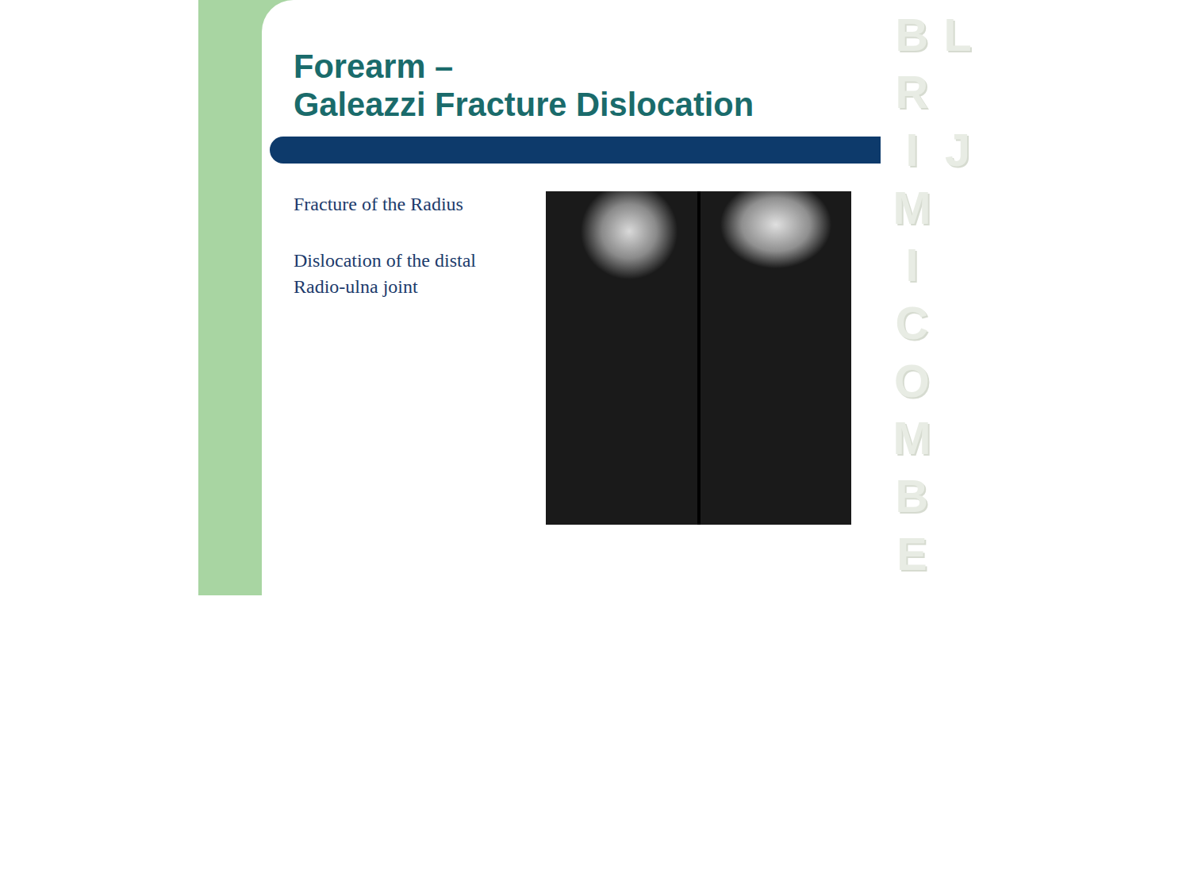L J BRIMICOMBE
Forearm –
Galeazzi Fracture Dislocation
Fracture of the Radius
Dislocation of the distal Radio-ulna joint